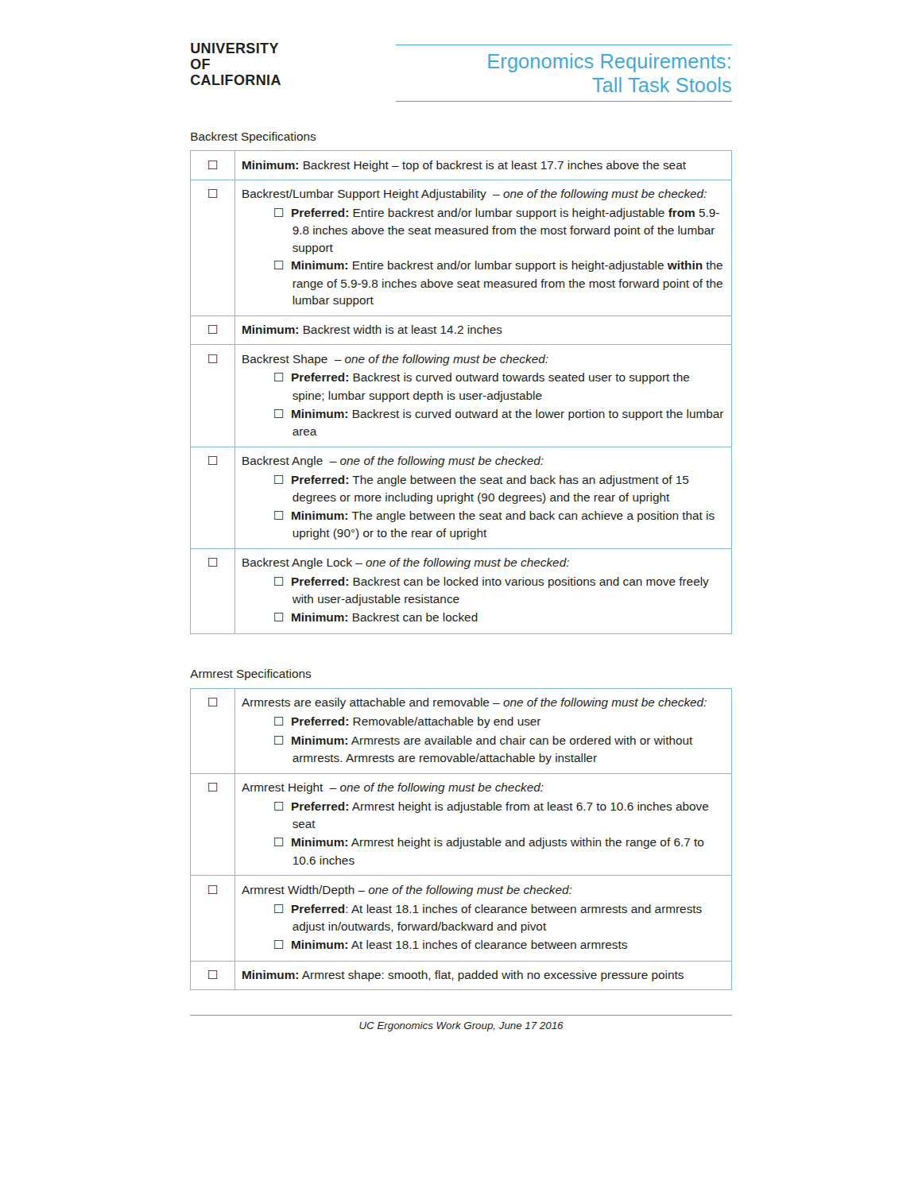University
of
California
Ergonomics Requirements:
Tall Task Stools
Backrest Specifications
| ☐ | Minimum: Backrest Height – top of backrest is at least 17.7 inches above the seat |
| ☐ | Backrest/Lumbar Support Height Adjustability – one of the following must be checked: ☐ Preferred: Entire backrest and/or lumbar support is height-adjustable from 5.9-9.8 inches above the seat measured from the most forward point of the lumbar support ☐ Minimum: Entire backrest and/or lumbar support is height-adjustable within the range of 5.9-9.8 inches above seat measured from the most forward point of the lumbar support |
| ☐ | Minimum: Backrest width is at least 14.2 inches |
| ☐ | Backrest Shape – one of the following must be checked: ☐ Preferred: Backrest is curved outward towards seated user to support the spine; lumbar support depth is user-adjustable ☐ Minimum: Backrest is curved outward at the lower portion to support the lumbar area |
| ☐ | Backrest Angle – one of the following must be checked: ☐ Preferred: The angle between the seat and back has an adjustment of 15 degrees or more including upright (90 degrees) and the rear of upright ☐ Minimum: The angle between the seat and back can achieve a position that is upright (90°) or to the rear of upright |
| ☐ | Backrest Angle Lock – one of the following must be checked: ☐ Preferred: Backrest can be locked into various positions and can move freely with user-adjustable resistance ☐ Minimum: Backrest can be locked |
Armrest Specifications
| ☐ | Armrests are easily attachable and removable – one of the following must be checked: ☐ Preferred: Removable/attachable by end user ☐ Minimum: Armrests are available and chair can be ordered with or without armrests. Armrests are removable/attachable by installer |
| ☐ | Armrest Height – one of the following must be checked: ☐ Preferred: Armrest height is adjustable from at least 6.7 to 10.6 inches above seat ☐ Minimum: Armrest height is adjustable and adjusts within the range of 6.7 to 10.6 inches |
| ☐ | Armrest Width/Depth – one of the following must be checked: ☐ Preferred : At least 18.1 inches of clearance between armrests and armrests adjust in/outwards, forward/backward and pivot ☐ Minimum: At least 18.1 inches of clearance between armrests |
| ☐ | Minimum: Armrest shape: smooth, flat, padded with no excessive pressure points |
UC Ergonomics Work Group, June 17 2016